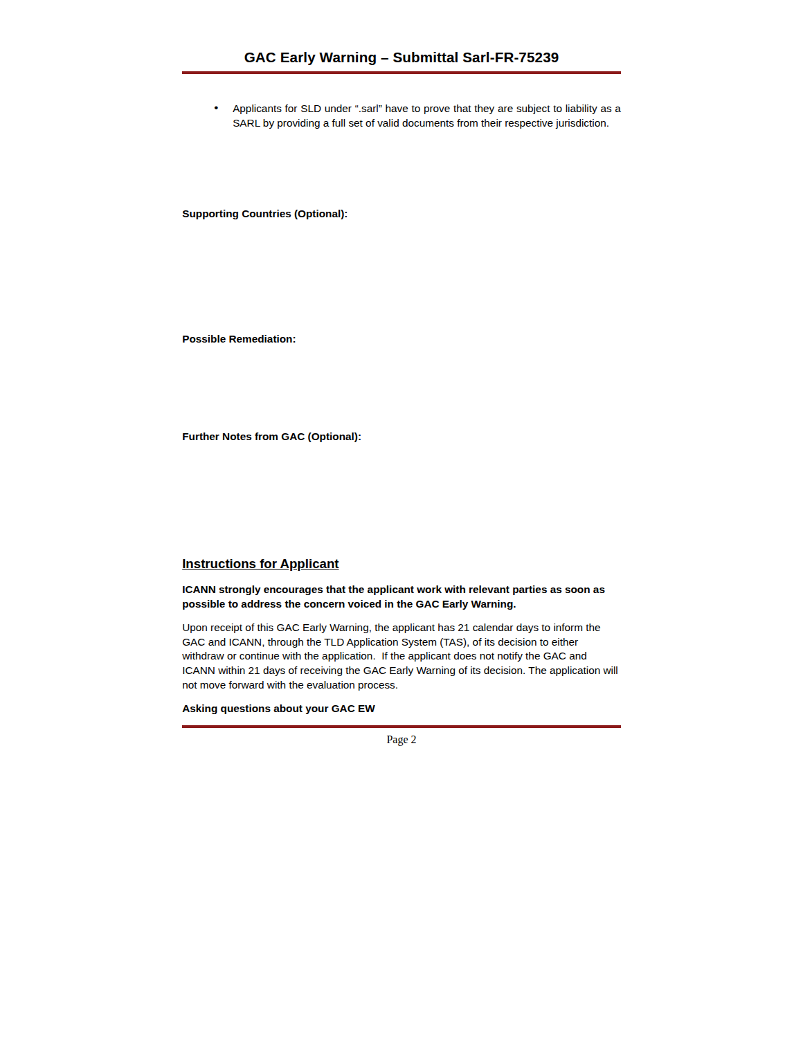GAC Early Warning – Submittal Sarl-FR-75239
Applicants for SLD under “.sarl” have to prove that they are subject to liability as a SARL by providing a full set of valid documents from their respective jurisdiction.
Supporting Countries (Optional):
Possible Remediation:
Further Notes from GAC (Optional):
Instructions for Applicant
ICANN strongly encourages that the applicant work with relevant parties as soon as possible to address the concern voiced in the GAC Early Warning.
Upon receipt of this GAC Early Warning, the applicant has 21 calendar days to inform the GAC and ICANN, through the TLD Application System (TAS), of its decision to either withdraw or continue with the application. If the applicant does not notify the GAC and ICANN within 21 days of receiving the GAC Early Warning of its decision. The application will not move forward with the evaluation process.
Asking questions about your GAC EW
Page 2